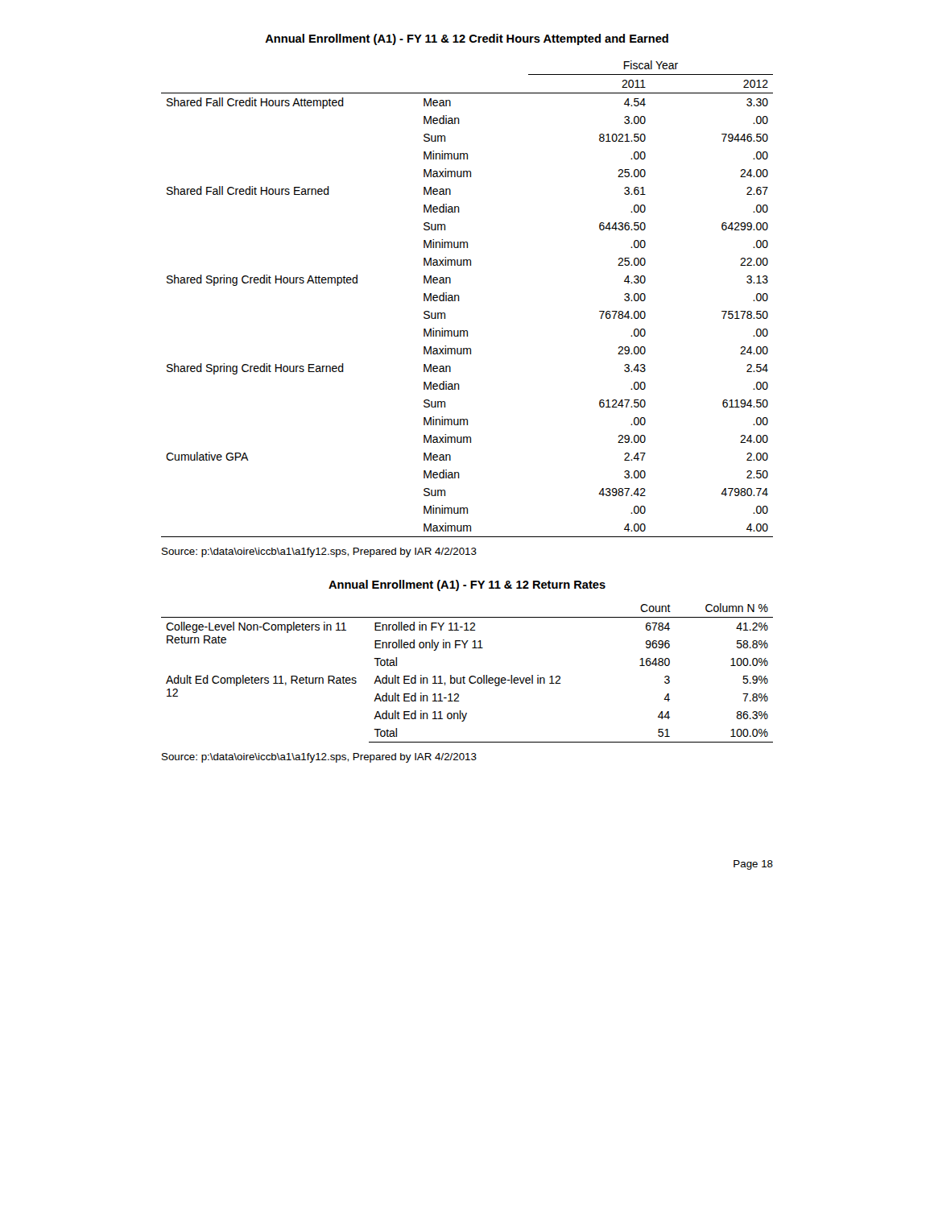Annual Enrollment (A1) - FY 11 & 12 Credit Hours Attempted and Earned
| | | Fiscal Year |
| --- | --- | --- |
| | | 2011 | 2012 |
| Shared Fall Credit Hours Attempted | Mean | 4.54 | 3.30 |
| | Median | 3.00 | .00 |
| | Sum | 81021.50 | 79446.50 |
| | Minimum | .00 | .00 |
| | Maximum | 25.00 | 24.00 |
| Shared Fall Credit Hours Earned | Mean | 3.61 | 2.67 |
| | Median | .00 | .00 |
| | Sum | 64436.50 | 64299.00 |
| | Minimum | .00 | .00 |
| | Maximum | 25.00 | 22.00 |
| Shared Spring Credit Hours Attempted | Mean | 4.30 | 3.13 |
| | Median | 3.00 | .00 |
| | Sum | 76784.00 | 75178.50 |
| | Minimum | .00 | .00 |
| | Maximum | 29.00 | 24.00 |
| Shared Spring Credit Hours Earned | Mean | 3.43 | 2.54 |
| | Median | .00 | .00 |
| | Sum | 61247.50 | 61194.50 |
| | Minimum | .00 | .00 |
| | Maximum | 29.00 | 24.00 |
| Cumulative GPA | Mean | 2.47 | 2.00 |
| | Median | 3.00 | 2.50 |
| | Sum | 43987.42 | 47980.74 |
| | Minimum | .00 | .00 |
| | Maximum | 4.00 | 4.00 |
Source: p:\data\oire\iccb\a1\a1fy12.sps, Prepared by IAR 4/2/2013
Annual Enrollment (A1) - FY 11 & 12 Return Rates
| | | Count | Column N % |
| --- | --- | --- | --- |
| College-Level Non-Completers in 11 Return Rate | Enrolled in FY 11-12 | 6784 | 41.2% |
| Enrolled only in FY 11 | 9696 | 58.8% |
| Total | 16480 | 100.0% |
| Adult Ed Completers 11, Return Rates 12 | Adult Ed in 11, but College-level in 12 | 3 | 5.9% |
| Adult Ed in 11-12 | 4 | 7.8% |
| Adult Ed in 11 only | 44 | 86.3% |
| Total | 51 | 100.0% |
Source: p:\data\oire\iccb\a1\a1fy12.sps, Prepared by IAR 4/2/2013
Page 18